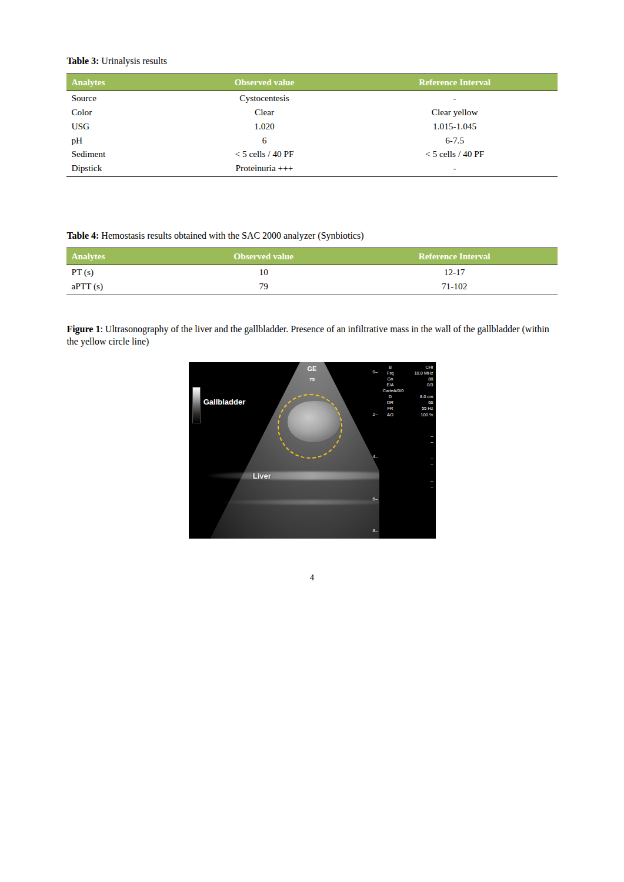Table 3: Urinalysis results
| Analytes | Observed value | Reference Interval |
| --- | --- | --- |
| Source | Cystocentesis | - |
| Color | Clear | Clear yellow |
| USG | 1.020 | 1.015-1.045 |
| pH | 6 | 6-7.5 |
| Sediment | < 5 cells / 40 PF | < 5 cells / 40 PF |
| Dipstick | Proteinuria +++ | - |
Table 4: Hemostasis results obtained with the SAC 2000 analyzer (Synbiotics)
| Analytes | Observed value | Reference Interval |
| --- | --- | --- |
| PT (s) | 10 | 12-17 |
| aPTT (s) | 79 | 71-102 |
Figure 1: Ultrasonography of the liver and the gallbladder. Presence of an infiltrative mass in the wall of the gallbladder (within the yellow circle line)
GE
75
Gallbladder
Liver
0–
2–
4–
6–
8–
BCHI
Frq 10.0 MHz
Gn 88
E/A 0/3
CarteA/0/0
D 8.0 cm
DR 66
FR 55 Hz
AO 100 %
–
–
–
–
–
–
4